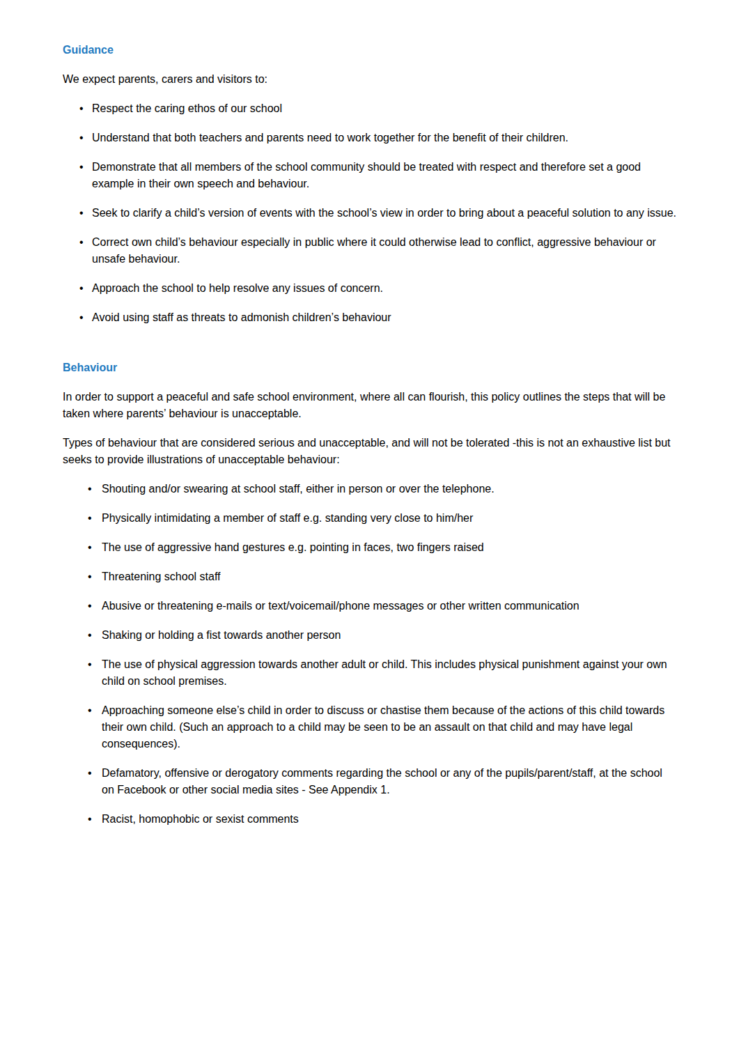Guidance
We expect parents, carers and visitors to:
Respect the caring ethos of our school
Understand that both teachers and parents need to work together for the benefit of their children.
Demonstrate that all members of the school community should be treated with respect and therefore set a good example in their own speech and behaviour.
Seek to clarify a child’s version of events with the school’s view in order to bring about a peaceful solution to any issue.
Correct own child’s behaviour especially in public where it could otherwise lead to conflict, aggressive behaviour or unsafe behaviour.
Approach the school to help resolve any issues of concern.
Avoid using staff as threats to admonish children’s behaviour
Behaviour
In order to support a peaceful and safe school environment, where all can flourish, this policy outlines the steps that will be taken where parents’ behaviour is unacceptable.
Types of behaviour that are considered serious and unacceptable, and will not be tolerated -this is not an exhaustive list but seeks to provide illustrations of unacceptable behaviour:
Shouting and/or swearing at school staff, either in person or over the telephone.
Physically intimidating a member of staff e.g. standing very close to him/her
The use of aggressive hand gestures e.g. pointing in faces, two fingers raised
Threatening school staff
Abusive or threatening e-mails or text/voicemail/phone messages or other written communication
Shaking or holding a fist towards another person
The use of physical aggression towards another adult or child. This includes physical punishment against your own child on school premises.
Approaching someone else’s child in order to discuss or chastise them because of the actions of this child towards their own child. (Such an approach to a child may be seen to be an assault on that child and may have legal consequences).
Defamatory, offensive or derogatory comments regarding the school or any of the pupils/parent/staff, at the school on Facebook or other social media sites - See Appendix 1.
Racist, homophobic or sexist comments